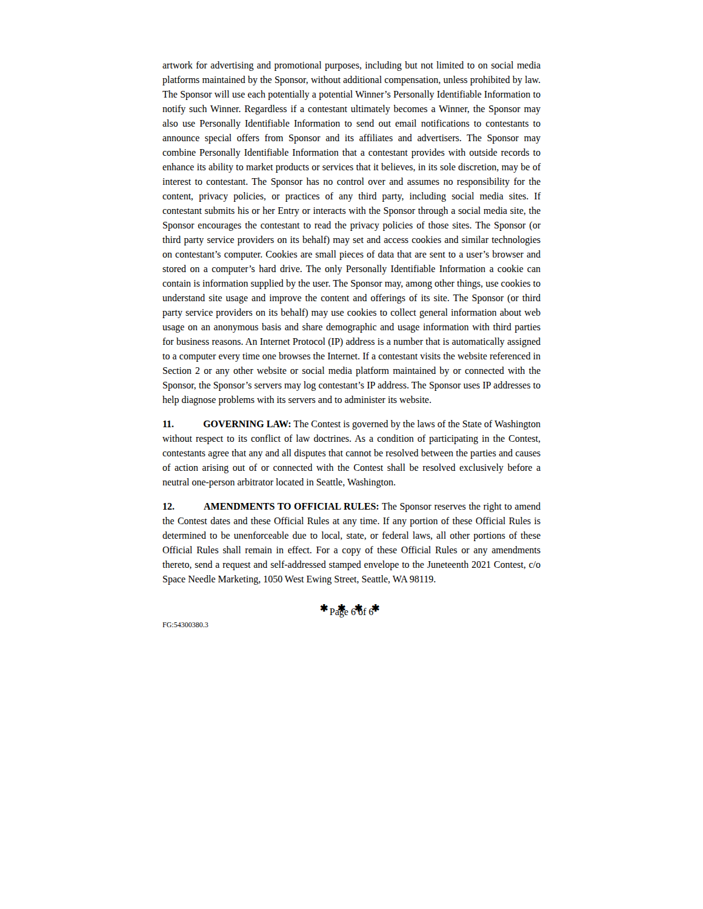artwork for advertising and promotional purposes, including but not limited to on social media platforms maintained by the Sponsor, without additional compensation, unless prohibited by law. The Sponsor will use each potentially a potential Winner’s Personally Identifiable Information to notify such Winner. Regardless if a contestant ultimately becomes a Winner, the Sponsor may also use Personally Identifiable Information to send out email notifications to contestants to announce special offers from Sponsor and its affiliates and advertisers. The Sponsor may combine Personally Identifiable Information that a contestant provides with outside records to enhance its ability to market products or services that it believes, in its sole discretion, may be of interest to contestant. The Sponsor has no control over and assumes no responsibility for the content, privacy policies, or practices of any third party, including social media sites. If contestant submits his or her Entry or interacts with the Sponsor through a social media site, the Sponsor encourages the contestant to read the privacy policies of those sites. The Sponsor (or third party service providers on its behalf) may set and access cookies and similar technologies on contestant’s computer. Cookies are small pieces of data that are sent to a user’s browser and stored on a computer’s hard drive. The only Personally Identifiable Information a cookie can contain is information supplied by the user. The Sponsor may, among other things, use cookies to understand site usage and improve the content and offerings of its site. The Sponsor (or third party service providers on its behalf) may use cookies to collect general information about web usage on an anonymous basis and share demographic and usage information with third parties for business reasons. An Internet Protocol (IP) address is a number that is automatically assigned to a computer every time one browses the Internet. If a contestant visits the website referenced in Section 2 or any other website or social media platform maintained by or connected with the Sponsor, the Sponsor’s servers may log contestant’s IP address. The Sponsor uses IP addresses to help diagnose problems with its servers and to administer its website.
11. GOVERNING LAW: The Contest is governed by the laws of the State of Washington without respect to its conflict of law doctrines. As a condition of participating in the Contest, contestants agree that any and all disputes that cannot be resolved between the parties and causes of action arising out of or connected with the Contest shall be resolved exclusively before a neutral one-person arbitrator located in Seattle, Washington.
12. AMENDMENTS TO OFFICIAL RULES: The Sponsor reserves the right to amend the Contest dates and these Official Rules at any time. If any portion of these Official Rules is determined to be unenforceable due to local, state, or federal laws, all other portions of these Official Rules shall remain in effect. For a copy of these Official Rules or any amendments thereto, send a request and self-addressed stamped envelope to the Juneteenth 2021 Contest, c/o Space Needle Marketing, 1050 West Ewing Street, Seattle, WA 98119.
✱ ✱ ✱ ✱
Page 6 of 6
FG:54300380.3